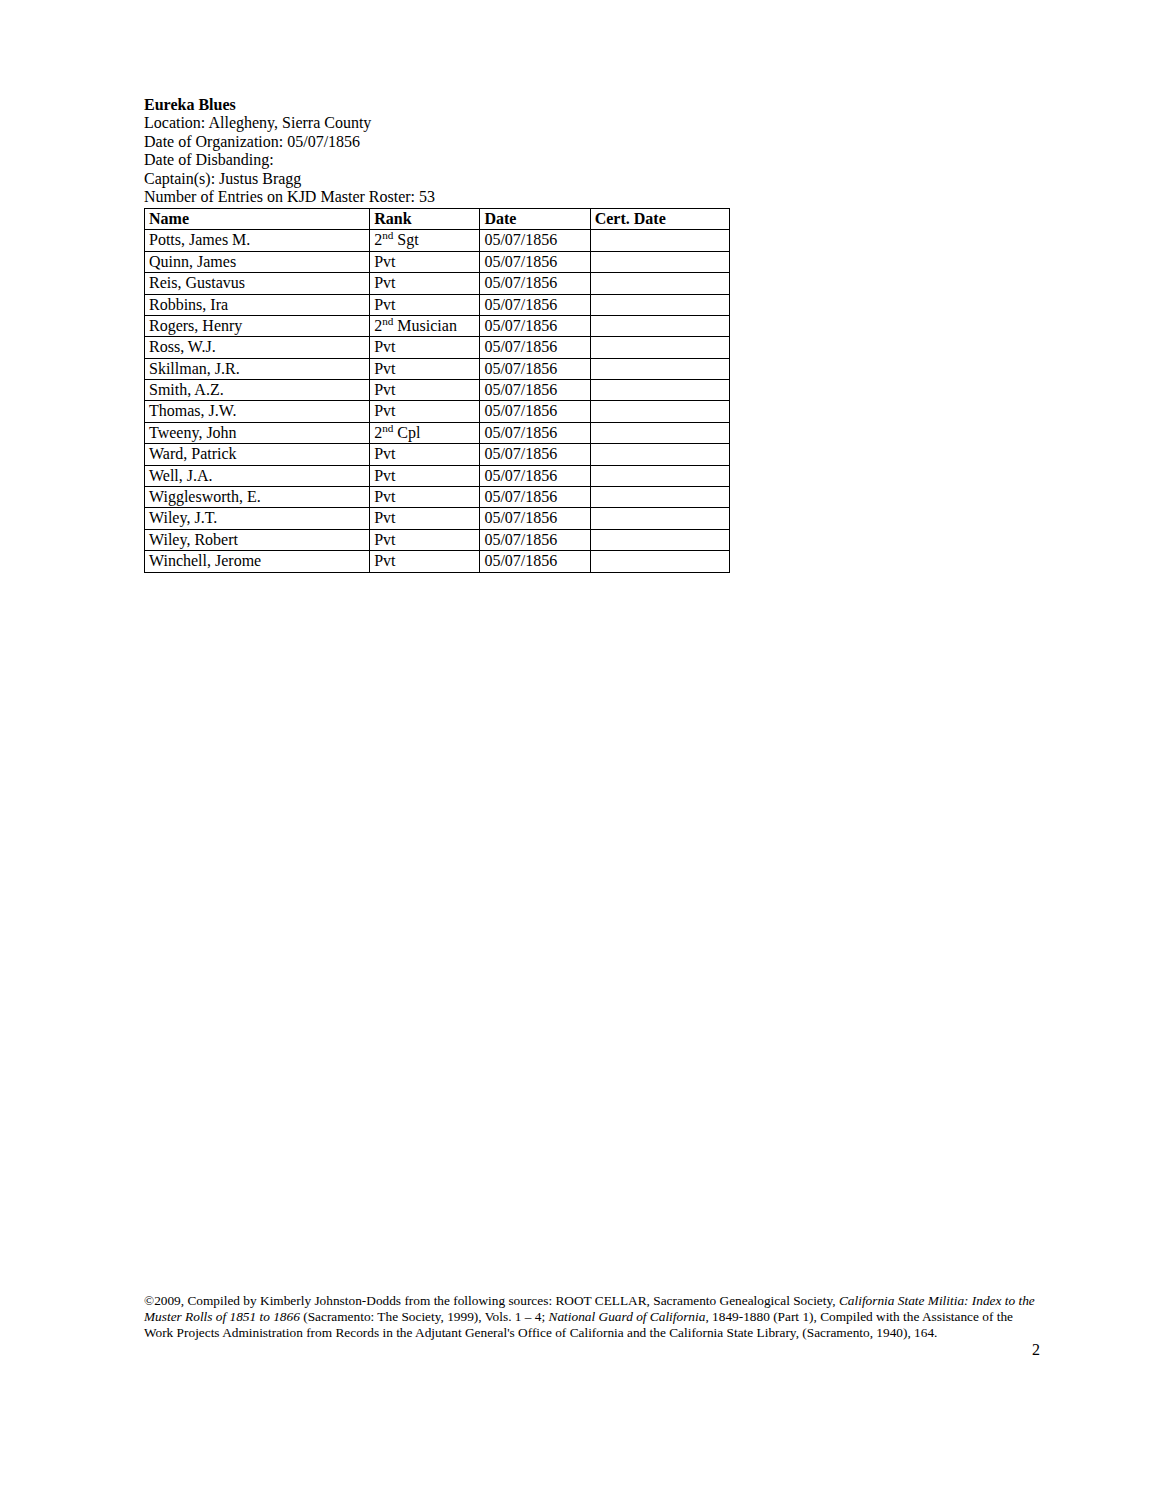Eureka Blues
Location: Allegheny, Sierra County
Date of Organization: 05/07/1856
Date of Disbanding:
Captain(s): Justus Bragg
Number of Entries on KJD Master Roster: 53
| Name | Rank | Date | Cert. Date |
| --- | --- | --- | --- |
| Potts, James M. | 2 nd Sgt | 05/07/1856 | |
| Quinn, James | Pvt | 05/07/1856 | |
| Reis, Gustavus | Pvt | 05/07/1856 | |
| Robbins, Ira | Pvt | 05/07/1856 | |
| Rogers, Henry | 2 nd Musician | 05/07/1856 | |
| Ross, W.J. | Pvt | 05/07/1856 | |
| Skillman, J.R. | Pvt | 05/07/1856 | |
| Smith, A.Z. | Pvt | 05/07/1856 | |
| Thomas, J.W. | Pvt | 05/07/1856 | |
| Tweeny, John | 2 nd Cpl | 05/07/1856 | |
| Ward, Patrick | Pvt | 05/07/1856 | |
| Well, J.A. | Pvt | 05/07/1856 | |
| Wigglesworth, E. | Pvt | 05/07/1856 | |
| Wiley, J.T. | Pvt | 05/07/1856 | |
| Wiley, Robert | Pvt | 05/07/1856 | |
| Winchell, Jerome | Pvt | 05/07/1856 | |
©2009, Compiled by Kimberly Johnston-Dodds from the following sources: ROOT CELLAR, Sacramento Genealogical Society, California State Militia: Index to the Muster Rolls of 1851 to 1866 (Sacramento: The Society, 1999), Vols. 1 – 4; National Guard of California, 1849-1880 (Part 1), Compiled with the Assistance of the Work Projects Administration from Records in the Adjutant General's Office of California and the California State Library, (Sacramento, 1940), 164.
2